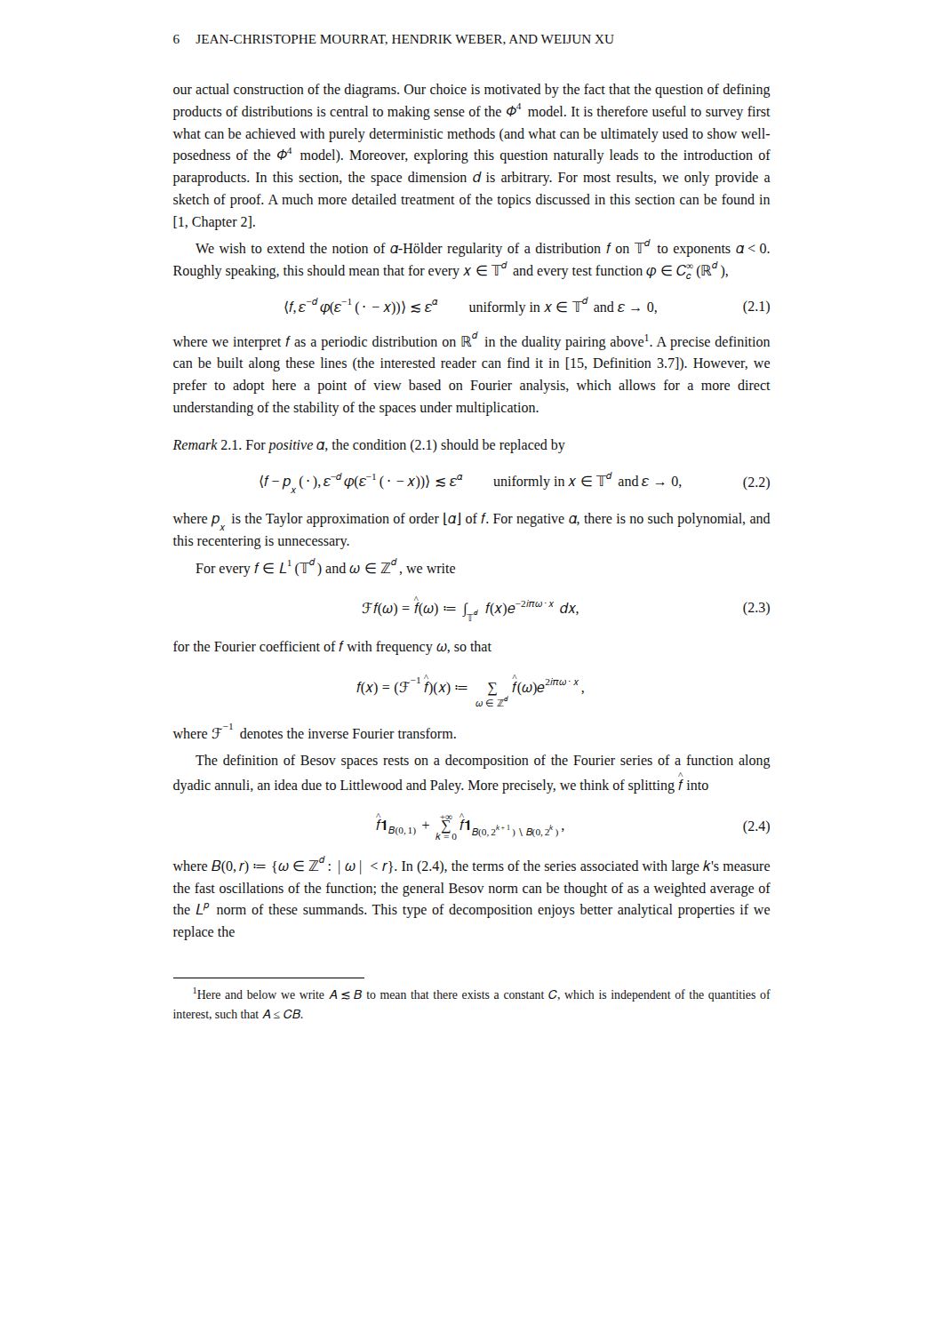6 JEAN-CHRISTOPHE MOURRAT, HENDRIK WEBER, AND WEIJUN XU
our actual construction of the diagrams. Our choice is motivated by the fact that the question of defining products of distributions is central to making sense of the Φ4 model. It is therefore useful to survey first what can be achieved with purely deterministic methods (and what can be ultimately used to show well-posedness of the Φ4 model). Moreover, exploring this question naturally leads to the introduction of paraproducts. In this section, the space dimension d is arbitrary. For most results, we only provide a sketch of proof. A much more detailed treatment of the topics discussed in this section can be found in [1, Chapter 2].
We wish to extend the notion of α-Hölder regularity of a distribution f on 𝕋d to exponents α<0. Roughly speaking, this should mean that for every x∈𝕋d and every test function φ∈Cc∞(ℝd),
⟨f,ε−dφ(ε−1(⋅−x))⟩ ≲εα uniformly in x∈𝕋d and ε→0, (2.1)
where we interpret f as a periodic distribution on ℝd in the duality pairing above1. A precise definition can be built along these lines (the interested reader can find it in [15, Definition 3.7]). However, we prefer to adopt here a point of view based on Fourier analysis, which allows for a more direct understanding of the stability of the spaces under multiplication.
Remark 2.1. For positive α, the condition (2.1) should be replaced by
⟨f−px(⋅),ε−dφ(ε−1(⋅−x))⟩ ≲εα uniformly in x∈𝕋d and ε→0, (2.2)
where px is the Taylor approximation of order ⌊α⌋ of f. For negative α, there is no such polynomial, and this recentering is unnecessary.
For every f∈L1(𝕋d) and ω∈ℤd, we write
ℱf(ω)=f^(ω) ≔ ∫𝕋d f(x)e−2iπω⋅xdx, (2.3)
for the Fourier coefficient of f with frequency ω, so that
f(x)=(ℱ−1f^)(x) ≔ ∑ω∈ℤd f^(ω)e2iπω⋅x,
where ℱ−1 denotes the inverse Fourier transform.
The definition of Besov spaces rests on a decomposition of the Fourier series of a function along dyadic annuli, an idea due to Littlewood and Paley. More precisely, we think of splitting f^ into
f^𝟏B(0,1) + ∑k=0+∞ f^𝟏B(0,2k+1)∖B(0,2k) , (2.4)
where B(0,r)≔{ω∈ℤd:|ω|<r}. In (2.4), the terms of the series associated with large k's measure the fast oscillations of the function; the general Besov norm can be thought of as a weighted average of the Lp norm of these summands. This type of decomposition enjoys better analytical properties if we replace the
1Here and below we write A≲B to mean that there exists a constant C, which is independent of the quantities of interest, such that A≤CB.